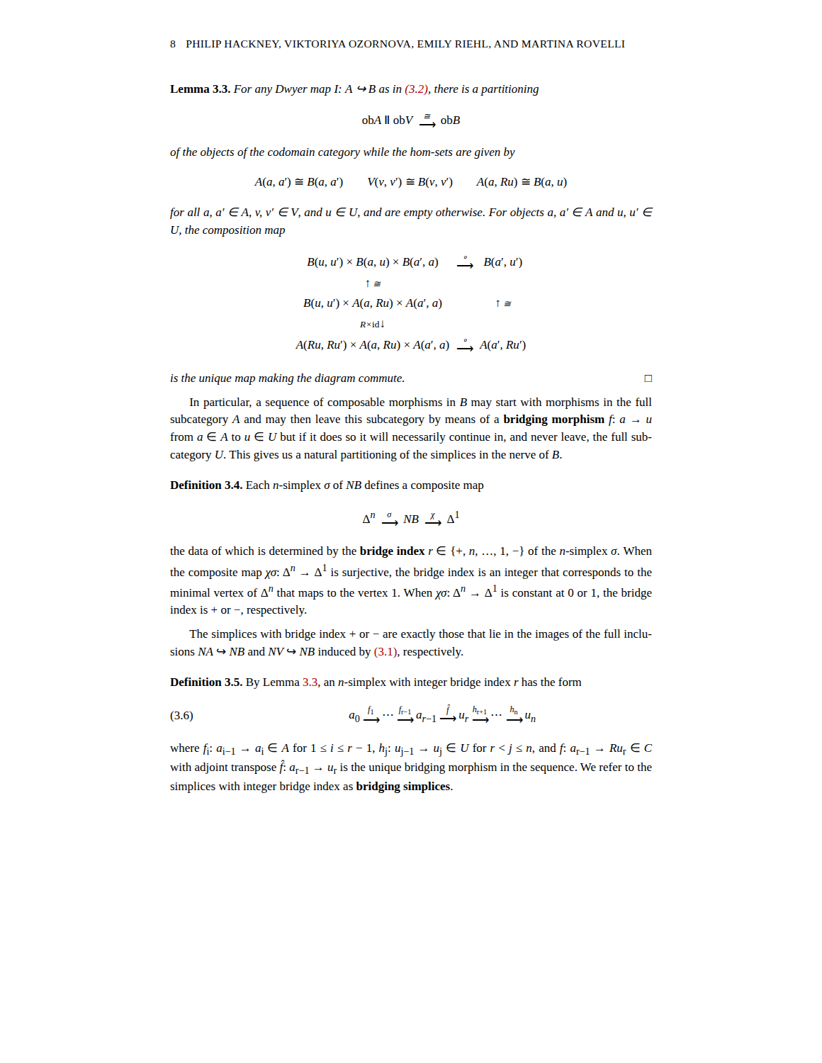8 PHILIP HACKNEY, VIKTORIYA OZORNOVA, EMILY RIEHL, AND MARTINA ROVELLI
Lemma 3.3. For any Dwyer map I: A ↪ B as in (3.2), there is a partitioning
ob A Ⅱ ob V ≅⟶ ob B
of the objects of the codomain category while the hom-sets are given by
A(a, a′) ≅ B(a, a′) V(v, v′) ≅ B(v, v′) A(a, Ru) ≅ B(a, u)
for all a, a′ ∈ A, v, v′ ∈ V, and u ∈ U, and are empty otherwise. For objects a, a′ ∈ A and u, u′ ∈ U, the composition map
| B ( u , u ′) × B ( a , u ) × B ( a ′, a ) | ∘ ⟶ | B ( a ′, u ′) |
| ↑ ≅ | | ↑ ≅ |
| B ( u , u ′) × A ( a , Ru ) × A ( a ′, a ) | |
| R× id ↓ | |
| A ( Ru , Ru ′) × A ( a , Ru ) × A ( a ′, a ) | ∘ ⟶ | A ( a ′, Ru ′) |
is the unique map making the diagram commute.□
In particular, a sequence of composable morphisms in B may start with morphisms in the full subcategory A and may then leave this subcategory by means of a bridging morphism f: a → u from a ∈ A to u ∈ U but if it does so it will necessarily continue in, and never leave, the full subcategory U. This gives us a natural partitioning of the simplices in the nerve of B.
Definition 3.4. Each n-simplex σ of NB defines a composite map
Δn σ⟶ NB χ⟶ Δ1
the data of which is determined by the bridge index r ∈ {+, n, …, 1, −} of the n-simplex σ. When the composite map χσ: Δn → Δ1 is surjective, the bridge index is an integer that corresponds to the minimal vertex of Δn that maps to the vertex 1. When χσ: Δn → Δ1 is constant at 0 or 1, the bridge index is + or −, respectively.
The simplices with bridge index + or − are exactly those that lie in the images of the full inclusions NA ↪ NB and NV ↪ NB induced by (3.1), respectively.
Definition 3.5. By Lemma 3.3, an n-simplex with integer bridge index r has the form
(3.6)
a0 f1⟶ ⋯ fr−1⟶ ar−1 f̂⟶ ur hr+1⟶ ⋯ hn⟶ un
where fi: ai−1 → ai ∈ A for 1 ≤ i ≤ r − 1, hj: uj−1 → uj ∈ U for r < j ≤ n, and f: ar−1 → Rur ∈ C with adjoint transpose f̂: ar−1 → ur is the unique bridging morphism in the sequence. We refer to the simplices with integer bridge index as bridging simplices.